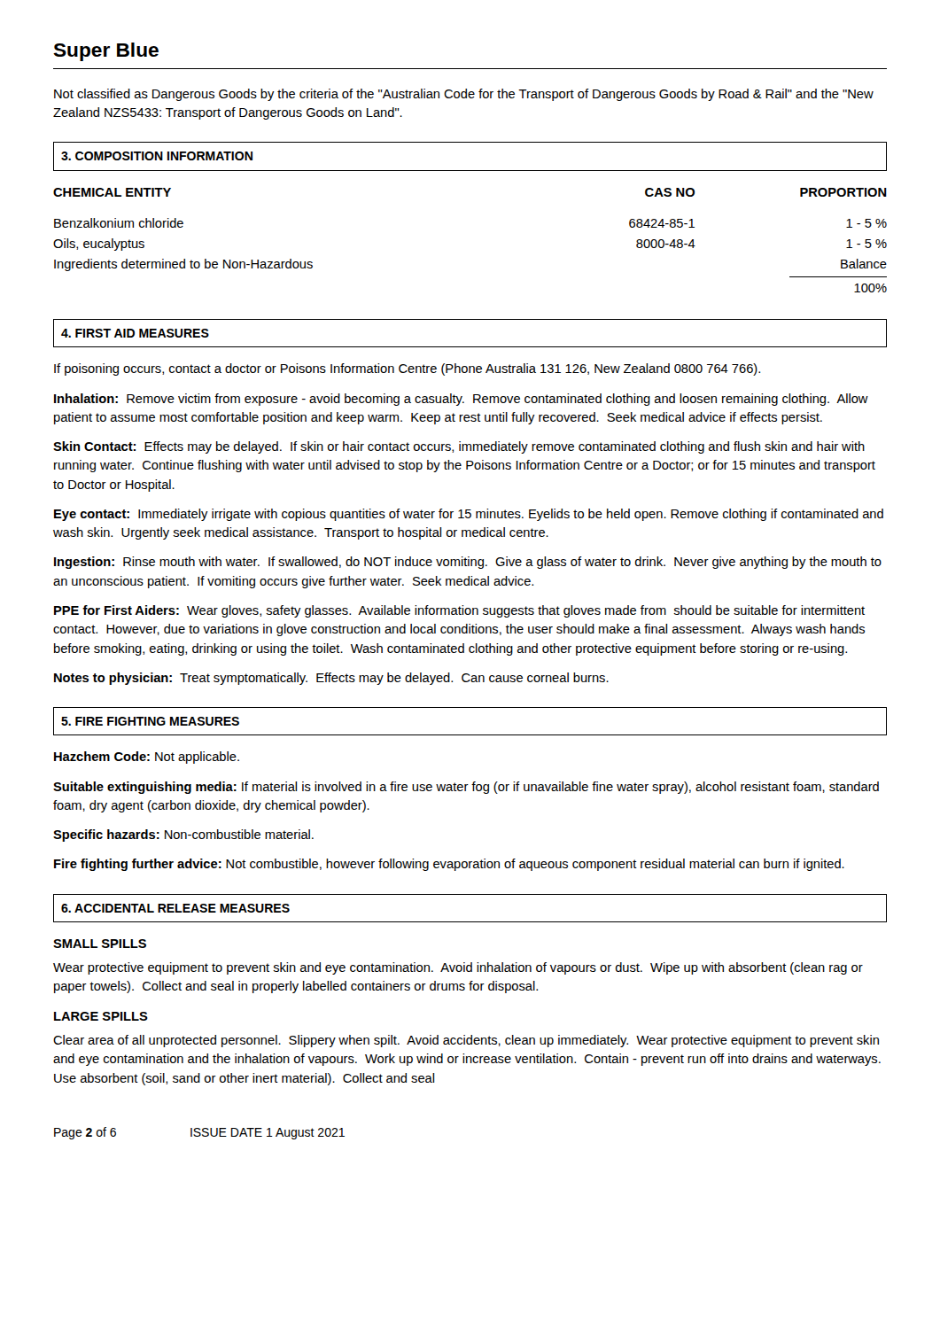Super Blue
Not classified as Dangerous Goods by the criteria of the "Australian Code for the Transport of Dangerous Goods by Road & Rail" and the "New Zealand NZS5433: Transport of Dangerous Goods on Land".
3. COMPOSITION INFORMATION
| CHEMICAL ENTITY | CAS NO | PROPORTION |
| --- | --- | --- |
| Benzalkonium chloride | 68424-85-1 | 1 - 5 % |
| Oils, eucalyptus | 8000-48-4 | 1 - 5 % |
| Ingredients determined to be Non-Hazardous | | Balance |
| | | 100% |
4. FIRST AID MEASURES
If poisoning occurs, contact a doctor or Poisons Information Centre (Phone Australia 131 126, New Zealand 0800 764 766).
Inhalation: Remove victim from exposure - avoid becoming a casualty. Remove contaminated clothing and loosen remaining clothing. Allow patient to assume most comfortable position and keep warm. Keep at rest until fully recovered. Seek medical advice if effects persist.
Skin Contact: Effects may be delayed. If skin or hair contact occurs, immediately remove contaminated clothing and flush skin and hair with running water. Continue flushing with water until advised to stop by the Poisons Information Centre or a Doctor; or for 15 minutes and transport to Doctor or Hospital.
Eye contact: Immediately irrigate with copious quantities of water for 15 minutes. Eyelids to be held open. Remove clothing if contaminated and wash skin. Urgently seek medical assistance. Transport to hospital or medical centre.
Ingestion: Rinse mouth with water. If swallowed, do NOT induce vomiting. Give a glass of water to drink. Never give anything by the mouth to an unconscious patient. If vomiting occurs give further water. Seek medical advice.
PPE for First Aiders: Wear gloves, safety glasses. Available information suggests that gloves made from should be suitable for intermittent contact. However, due to variations in glove construction and local conditions, the user should make a final assessment. Always wash hands before smoking, eating, drinking or using the toilet. Wash contaminated clothing and other protective equipment before storing or re-using.
Notes to physician: Treat symptomatically. Effects may be delayed. Can cause corneal burns.
5. FIRE FIGHTING MEASURES
Hazchem Code: Not applicable.
Suitable extinguishing media: If material is involved in a fire use water fog (or if unavailable fine water spray), alcohol resistant foam, standard foam, dry agent (carbon dioxide, dry chemical powder).
Specific hazards: Non-combustible material.
Fire fighting further advice: Not combustible, however following evaporation of aqueous component residual material can burn if ignited.
6. ACCIDENTAL RELEASE MEASURES
SMALL SPILLS
Wear protective equipment to prevent skin and eye contamination. Avoid inhalation of vapours or dust. Wipe up with absorbent (clean rag or paper towels). Collect and seal in properly labelled containers or drums for disposal.
LARGE SPILLS
Clear area of all unprotected personnel. Slippery when spilt. Avoid accidents, clean up immediately. Wear protective equipment to prevent skin and eye contamination and the inhalation of vapours. Work up wind or increase ventilation. Contain - prevent run off into drains and waterways. Use absorbent (soil, sand or other inert material). Collect and seal
Page 2 of 6 ISSUE DATE 1 August 2021